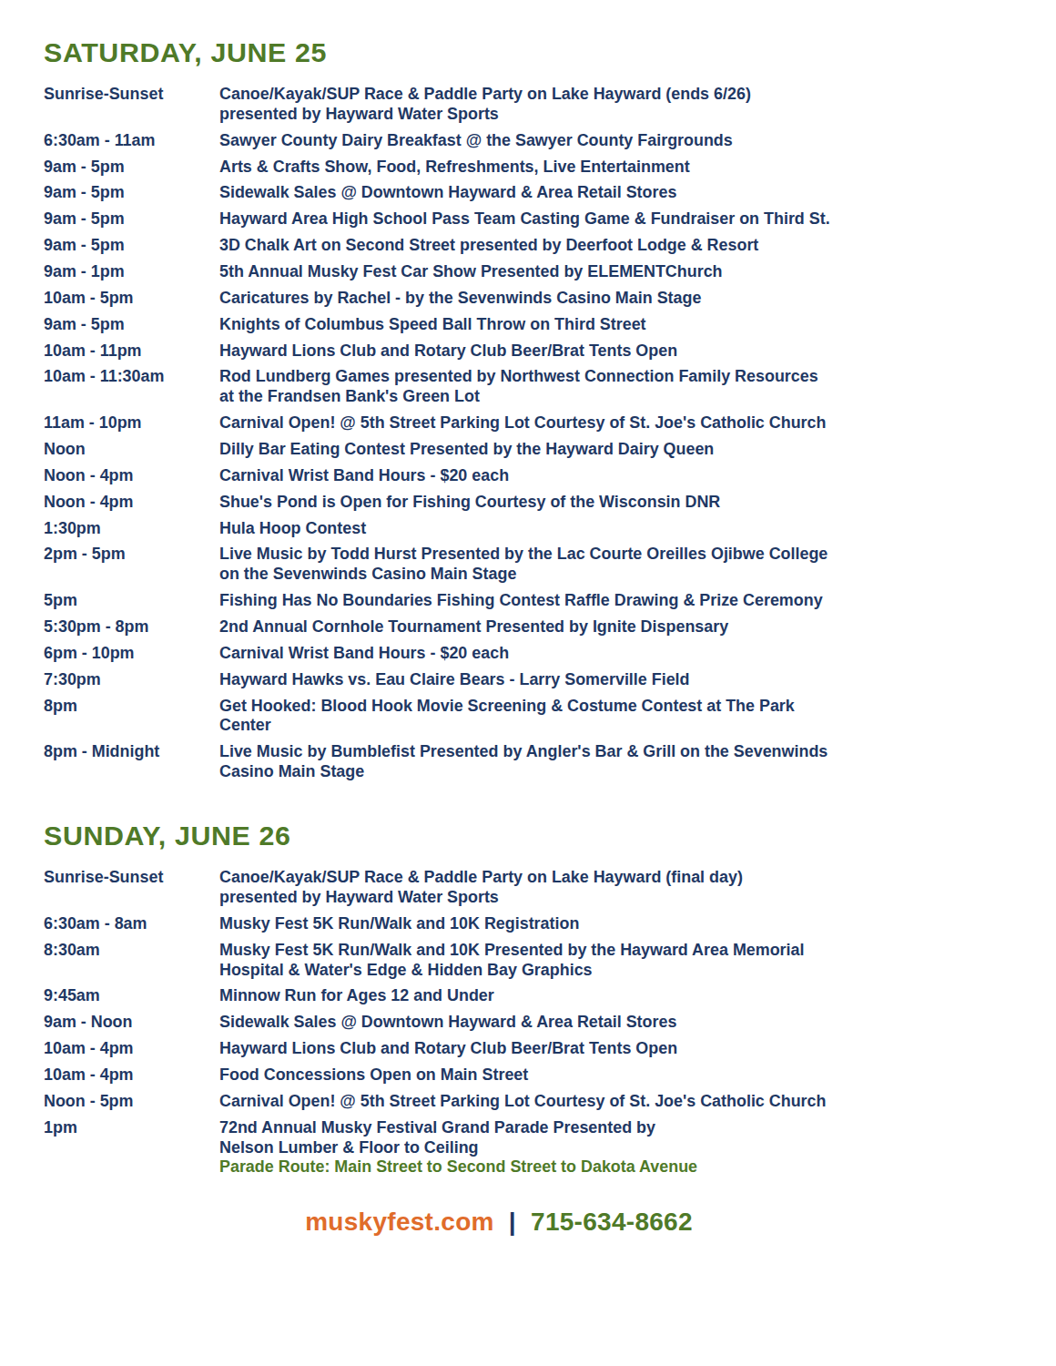Saturday, June 25
| Sunrise-Sunset | Canoe/Kayak/SUP Race & Paddle Party on Lake Hayward (ends 6/26) presented by Hayward Water Sports |
| 6:30am - 11am | Sawyer County Dairy Breakfast @ the Sawyer County Fairgrounds |
| 9am - 5pm | Arts & Crafts Show, Food, Refreshments, Live Entertainment |
| 9am - 5pm | Sidewalk Sales @ Downtown Hayward & Area Retail Stores |
| 9am - 5pm | Hayward Area High School Pass Team Casting Game & Fundraiser on Third St. |
| 9am - 5pm | 3D Chalk Art on Second Street presented by Deerfoot Lodge & Resort |
| 9am - 1pm | 5th Annual Musky Fest Car Show Presented by ELEMENTChurch |
| 10am - 5pm | Caricatures by Rachel - by the Sevenwinds Casino Main Stage |
| 9am - 5pm | Knights of Columbus Speed Ball Throw on Third Street |
| 10am - 11pm | Hayward Lions Club and Rotary Club Beer/Brat Tents Open |
| 10am - 11:30am | Rod Lundberg Games presented by Northwest Connection Family Resources at the Frandsen Bank's Green Lot |
| 11am - 10pm | Carnival Open! @ 5th Street Parking Lot Courtesy of St. Joe's Catholic Church |
| Noon | Dilly Bar Eating Contest Presented by the Hayward Dairy Queen |
| Noon - 4pm | Carnival Wrist Band Hours - $20 each |
| Noon - 4pm | Shue's Pond is Open for Fishing Courtesy of the Wisconsin DNR |
| 1:30pm | Hula Hoop Contest |
| 2pm - 5pm | Live Music by Todd Hurst Presented by the Lac Courte Oreilles Ojibwe College on the Sevenwinds Casino Main Stage |
| 5pm | Fishing Has No Boundaries Fishing Contest Raffle Drawing & Prize Ceremony |
| 5:30pm - 8pm | 2nd Annual Cornhole Tournament Presented by Ignite Dispensary |
| 6pm - 10pm | Carnival Wrist Band Hours - $20 each |
| 7:30pm | Hayward Hawks vs. Eau Claire Bears - Larry Somerville Field |
| 8pm | Get Hooked: Blood Hook Movie Screening & Costume Contest at The Park Center |
| 8pm - Midnight | Live Music by Bumblefist Presented by Angler's Bar & Grill on the Sevenwinds Casino Main Stage |
Sunday, June 26
| Sunrise-Sunset | Canoe/Kayak/SUP Race & Paddle Party on Lake Hayward (final day) presented by Hayward Water Sports |
| 6:30am - 8am | Musky Fest 5K Run/Walk and 10K Registration |
| 8:30am | Musky Fest 5K Run/Walk and 10K Presented by the Hayward Area Memorial Hospital & Water's Edge & Hidden Bay Graphics |
| 9:45am | Minnow Run for Ages 12 and Under |
| 9am - Noon | Sidewalk Sales @ Downtown Hayward & Area Retail Stores |
| 10am - 4pm | Hayward Lions Club and Rotary Club Beer/Brat Tents Open |
| 10am - 4pm | Food Concessions Open on Main Street |
| Noon - 5pm | Carnival Open! @ 5th Street Parking Lot Courtesy of St. Joe's Catholic Church |
| 1pm | 72nd Annual Musky Festival Grand Parade Presented by Nelson Lumber & Floor to Ceiling Parade Route: Main Street to Second Street to Dakota Avenue |
muskyfest.com | 715-634-8662